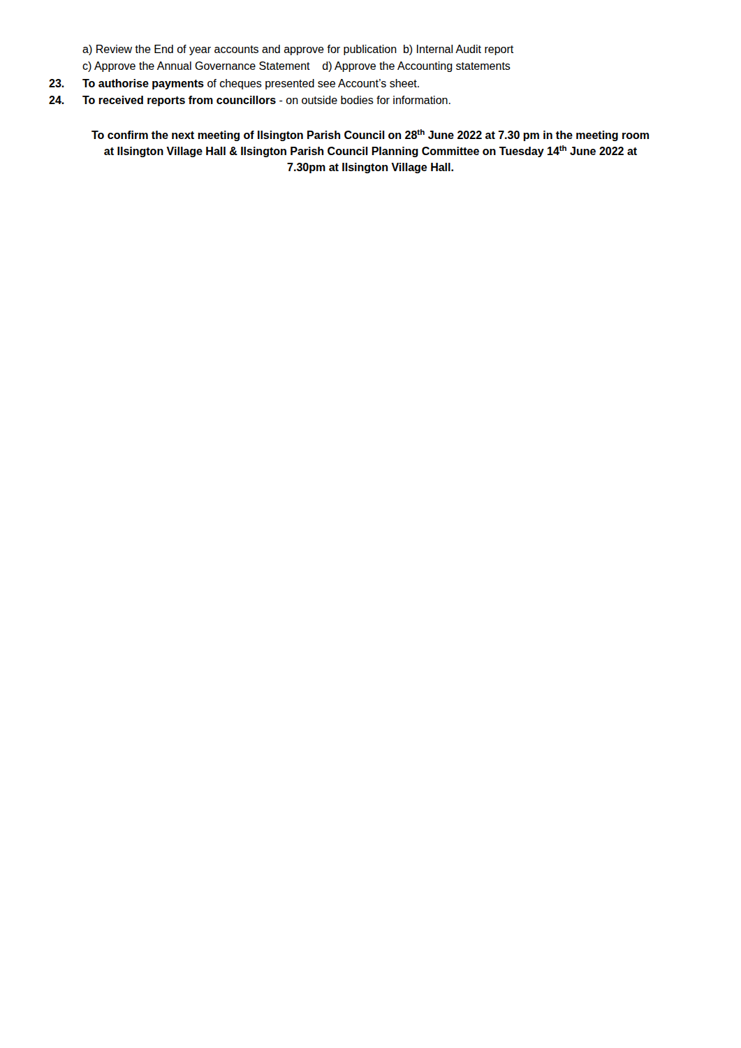a) Review the End of year accounts and approve for publication b) Internal Audit report
c) Approve the Annual Governance Statement d) Approve the Accounting statements
23. To authorise payments of cheques presented see Account’s sheet.
24. To received reports from councillors - on outside bodies for information.
To confirm the next meeting of Ilsington Parish Council on 28th June 2022 at 7.30 pm in the meeting room at Ilsington Village Hall & Ilsington Parish Council Planning Committee on Tuesday 14th June 2022 at 7.30pm at Ilsington Village Hall.